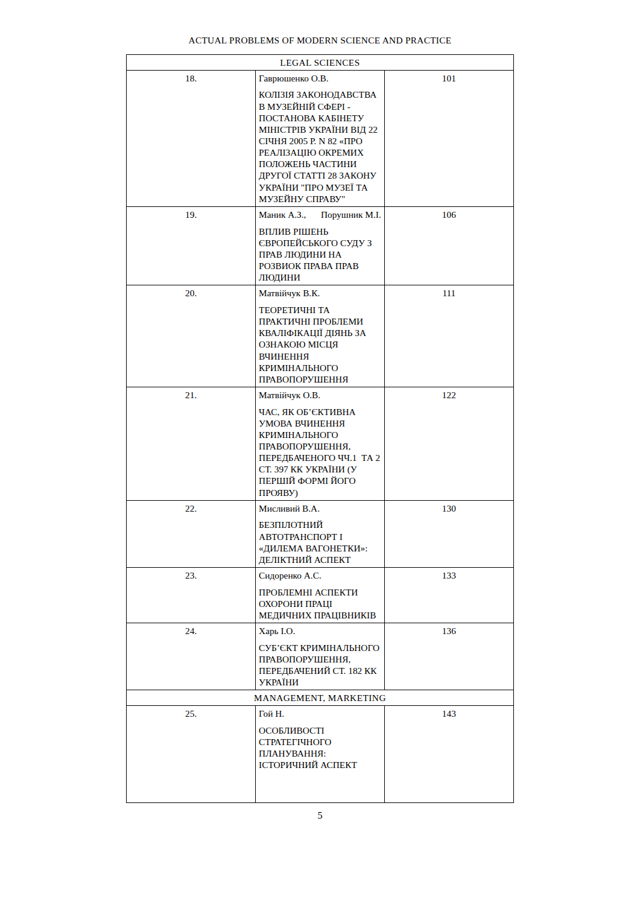ACTUAL PROBLEMS OF MODERN SCIENCE AND PRACTICE
| LEGAL SCIENCES |
| 18. | Гаврюшенко О.В. КОЛІЗІЯ ЗАКОНОДАВСТВА В МУЗЕЙНІЙ СФЕРІ - ПОСТАНОВА КАБІНЕТУ МІНІСТРІВ УКРАЇНИ ВІД 22 СІЧНЯ 2005 Р. N 82 «ПРО РЕАЛІЗАЦІЮ ОКРЕМИХ ПОЛОЖЕНЬ ЧАСТИНИ ДРУГОЇ СТАТТІ 28 ЗАКОНУ УКРАЇНИ "ПРО МУЗЕЇ ТА МУЗЕЙНУ СПРАВУ" | 101 |
| 19. | Маник А.З., Порушник М.І. ВПЛИВ РІШЕНЬ ЄВРОПЕЙСЬКОГО СУДУ З ПРАВ ЛЮДИНИ НА РОЗВИОК ПРАВА ПРАВ ЛЮДИНИ | 106 |
| 20. | Матвійчук В.К. ТЕОРЕТИЧНІ ТА ПРАКТИЧНІ ПРОБЛЕМИ КВАЛІФІКАЦІЇ ДІЯНЬ ЗА ОЗНАКОЮ МІСЦЯ ВЧИНЕННЯ КРИМІНАЛЬНОГО ПРАВОПОРУШЕННЯ | 111 |
| 21. | Матвійчук О.В. ЧАС, ЯК ОБ’ЄКТИВНА УМОВА ВЧИНЕННЯ КРИМІНАЛЬНОГО ПРАВОПОРУШЕННЯ, ПЕРЕДБАЧЕНОГО ЧЧ.1 ТА 2 СТ. 397 КК УКРАЇНИ (У ПЕРШІЙ ФОРМІ ЙОГО ПРОЯВУ) | 122 |
| 22. | Мисливий В.А. БЕЗПІЛОТНИЙ АВТОТРАНСПОРТ І «ДИЛЕМА ВАГОНЕТКИ»: ДЕЛІКТНИЙ АСПЕКТ | 130 |
| 23. | Сидоренко А.С. ПРОБЛЕМНІ АСПЕКТИ ОХОРОНИ ПРАЦІ МЕДИЧНИХ ПРАЦІВНИКІВ | 133 |
| 24. | Харь І.О. СУБ’ЄКТ КРИМІНАЛЬНОГО ПРАВОПОРУШЕННЯ, ПЕРЕДБАЧЕНИЙ СТ. 182 КК УКРАЇНИ | 136 |
| MANAGEMENT, MARKETING |
| 25. | Гой Н. ОСОБЛИВОСТІ СТРАТЕГІЧНОГО ПЛАНУВАННЯ: ІСТОРИЧНИЙ АСПЕКТ | 143 |
5